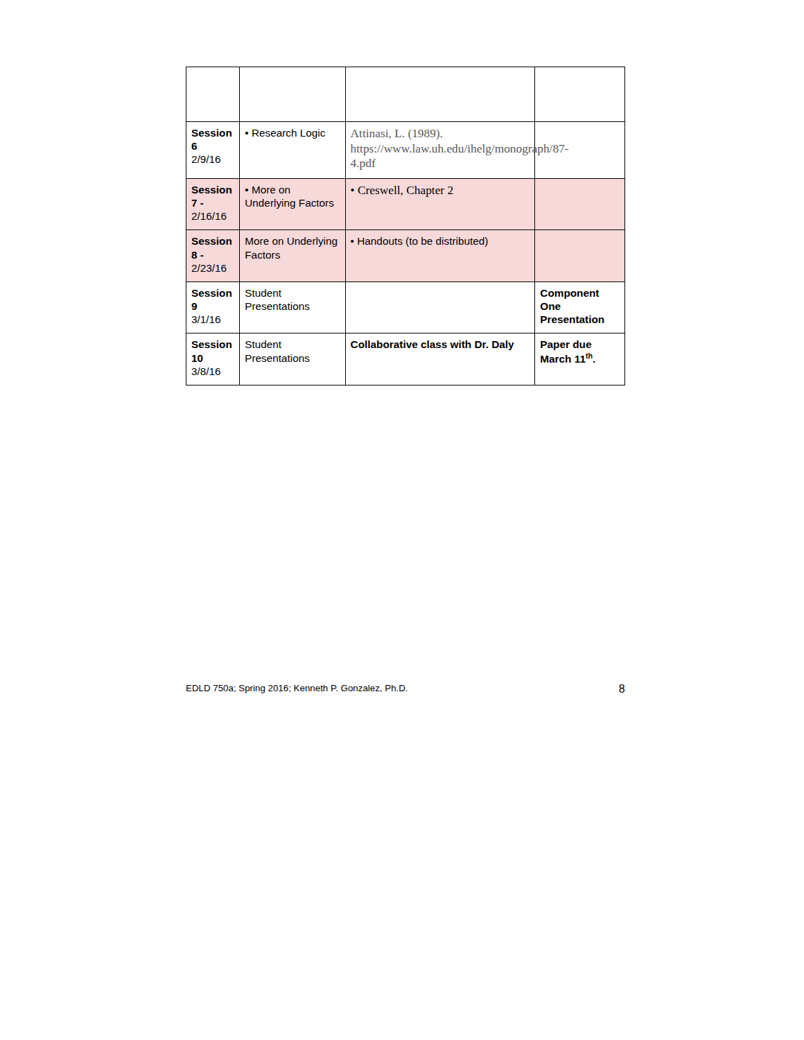| Session 6 2/9/16 | • Research Logic | Attinasi, L. (1989). https://www.law.uh.edu/ihelg/monograph/87-4.pdf | |
| Session 7 - 2/16/16 | • More on Underlying Factors | • Creswell, Chapter 2 | |
| Session 8 - 2/23/16 | More on Underlying Factors | • Handouts (to be distributed) | |
| Session 9 3/1/16 | Student Presentations | | Component One Presentation |
| Session 10 3/8/16 | Student Presentations | Collaborative class with Dr. Daly | Paper due March 11 th . |
EDLD 750a; Spring 2016; Kenneth P. Gonzalez, Ph.D. 8